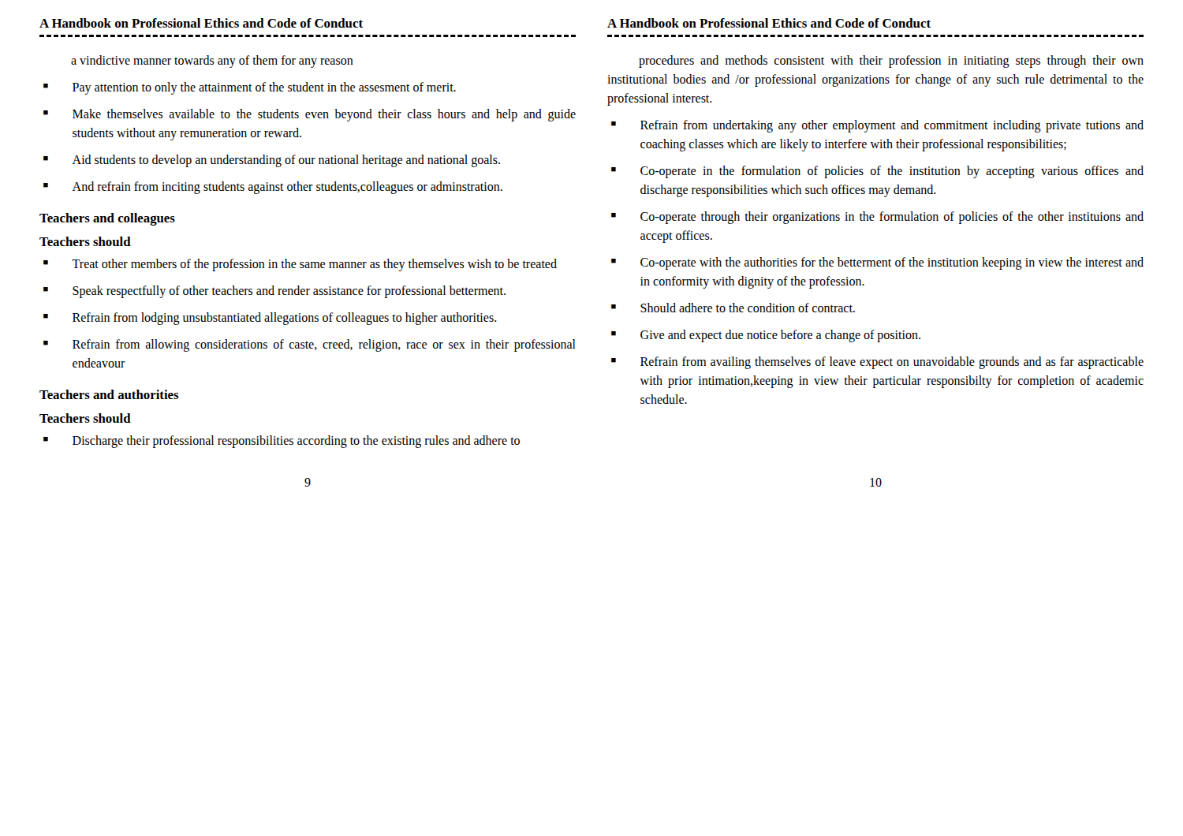A Handbook on Professional Ethics and Code of Conduct
a vindictive manner towards any of them for any reason
Pay attention to only the attainment of the student in the assesment of merit.
Make themselves available to the students even beyond their class hours and help and guide students without any remuneration or reward.
Aid students to develop an understanding of our national heritage and national goals.
And refrain from inciting students against other students,colleagues or adminstration.
Teachers and colleagues
Teachers should
Treat other members of the profession in the same manner as they themselves wish to be treated
Speak respectfully of other teachers and render assistance for professional betterment.
Refrain from lodging unsubstantiated allegations of colleagues to higher authorities.
Refrain from allowing considerations of caste, creed, religion, race or sex in their professional endeavour
Teachers and authorities
Teachers should
Discharge their professional responsibilities according to the existing rules and adhere to
9
A Handbook on Professional Ethics and Code of Conduct
procedures and methods consistent with their profession in initiating steps through their own institutional bodies and /or professional organizations for change of any such rule detrimental to the professional interest.
Refrain from undertaking any other employment and commitment including private tutions and coaching classes which are likely to interfere with their professional responsibilities;
Co-operate in the formulation of policies of the institution by accepting various offices and discharge responsibilities which such offices may demand.
Co-operate through their organizations in the formulation of policies of the other instituions and accept offices.
Co-operate with the authorities for the betterment of the institution keeping in view the interest and in conformity with dignity of the profession.
Should adhere to the condition of contract.
Give and expect due notice before a change of position.
Refrain from availing themselves of leave expect on unavoidable grounds and as far aspracticable with prior intimation,keeping in view their particular responsibilty for completion of academic schedule.
10